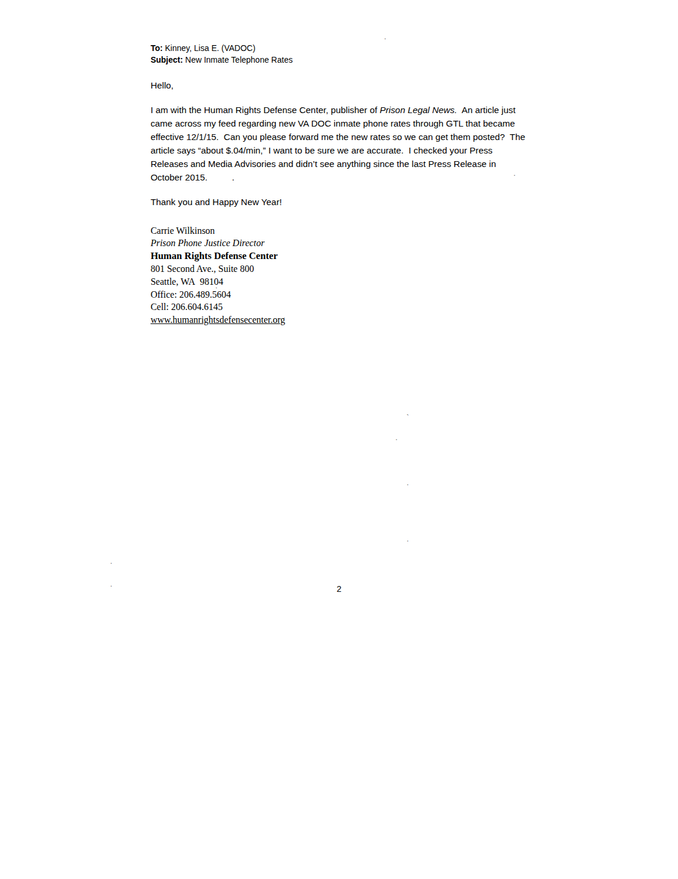· · · ` · · · · ·
To: Kinney, Lisa E. (VADOC)
Subject: New Inmate Telephone Rates
Hello,
I am with the Human Rights Defense Center, publisher of Prison Legal News. An article just came across my feed regarding new VA DOC inmate phone rates through GTL that became effective 12/1/15. Can you please forward me the new rates so we can get them posted? The article says “about $.04/min,” I want to be sure we are accurate. I checked your Press Releases and Media Advisories and didn’t see anything since the last Press Release in October 2015..
Thank you and Happy New Year!
Carrie Wilkinson
Prison Phone Justice Director
Human Rights Defense Center
801 Second Ave., Suite 800
Seattle, WA 98104
Office: 206.489.5604
Cell: 206.604.6145
www.humanrightsdefensecenter.org
2